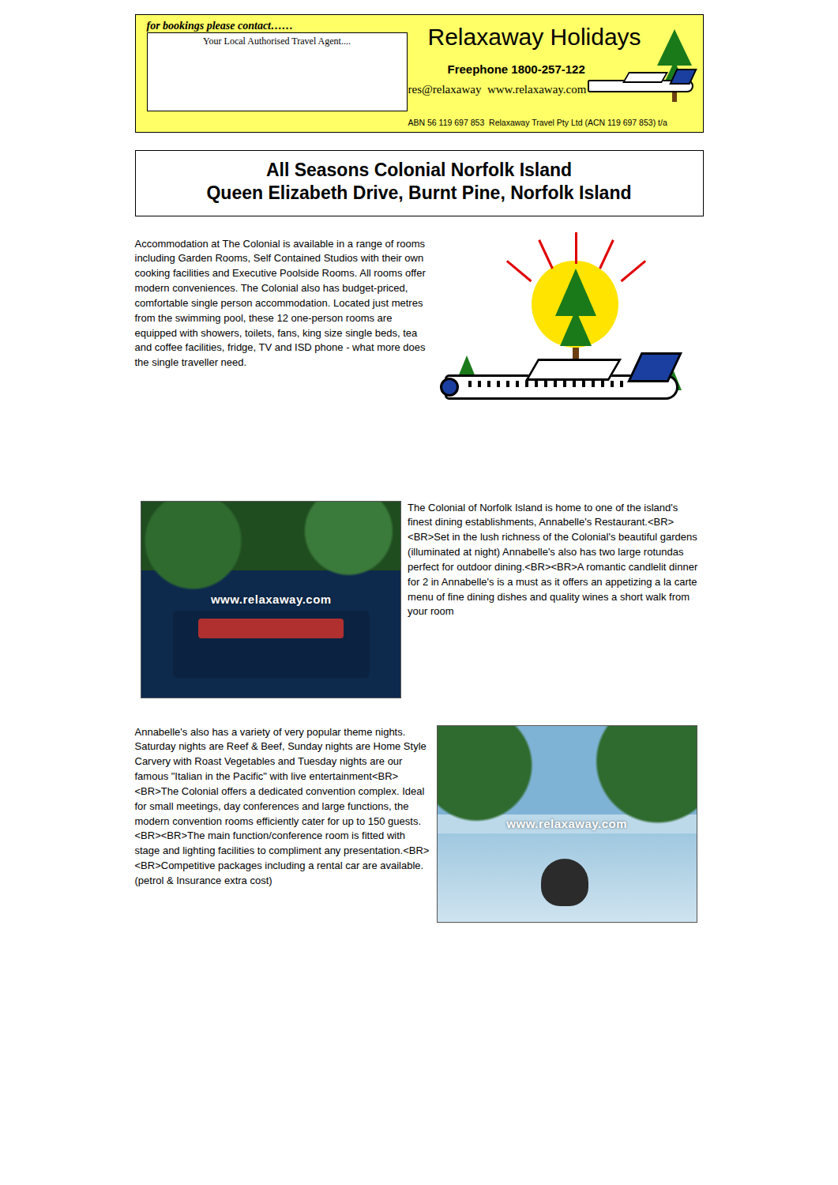for bookings please contact……
Your Local Authorised Travel Agent....
Relaxaway Holidays
Freephone 1800-257-122
res@relaxaway www.relaxaway.com
ABN 56 119 697 853 Relaxaway Travel Pty Ltd (ACN 119 697 853) t/a
All Seasons Colonial Norfolk Island
Queen Elizabeth Drive, Burnt Pine, Norfolk Island
Accommodation at The Colonial is available in a range of rooms including Garden Rooms, Self Contained Studios with their own cooking facilities and Executive Poolside Rooms. All rooms offer modern conveniences. The Colonial also has budget-priced, comfortable single person accommodation. Located just metres from the swimming pool, these 12 one-person rooms are equipped with showers, toilets, fans, king size single beds, tea and coffee facilities, fridge, TV and ISD phone - what more does the single traveller need.
www.relaxaway.com
The Colonial of Norfolk Island is home to one of the island's finest dining establishments, Annabelle's Restaurant.<BR><BR>Set in the lush richness of the Colonial's beautiful gardens (illuminated at night) Annabelle's also has two large rotundas perfect for outdoor dining.<BR><BR>A romantic candlelit dinner for 2 in Annabelle's is a must as it offers an appetizing a la carte menu of fine dining dishes and quality wines a short walk from your room
Annabelle's also has a variety of very popular theme nights. Saturday nights are Reef & Beef, Sunday nights are Home Style Carvery with Roast Vegetables and Tuesday nights are our famous "Italian in the Pacific" with live entertainment<BR><BR>The Colonial offers a dedicated convention complex. Ideal for small meetings, day conferences and large functions, the modern convention rooms efficiently cater for up to 150 guests.<BR><BR>The main function/conference room is fitted with stage and lighting facilities to compliment any presentation.<BR><BR>Competitive packages including a rental car are available. (petrol & Insurance extra cost)
www.relaxaway.com